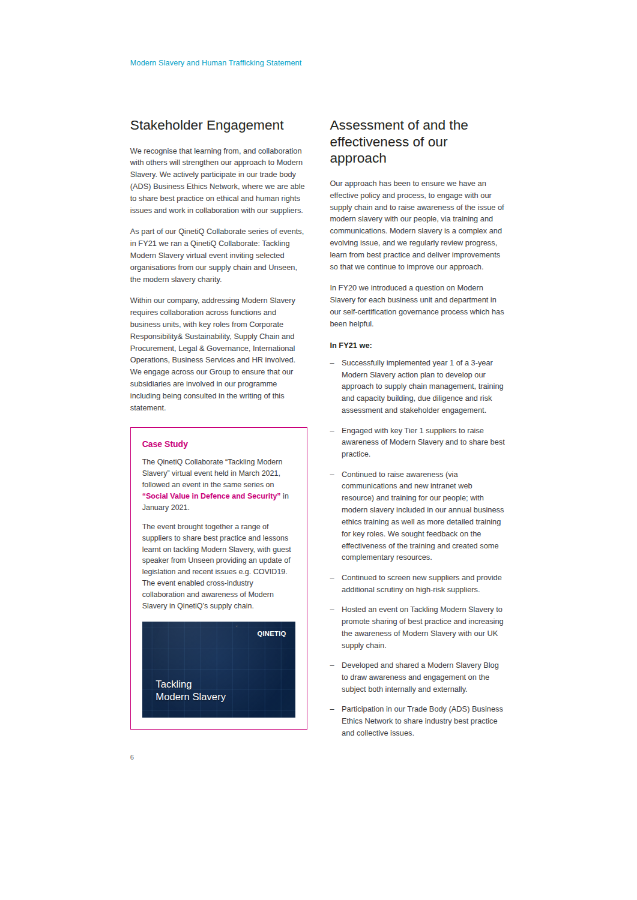Modern Slavery and Human Trafficking Statement
Stakeholder Engagement
We recognise that learning from, and collaboration with others will strengthen our approach to Modern Slavery. We actively participate in our trade body (ADS) Business Ethics Network, where we are able to share best practice on ethical and human rights issues and work in collaboration with our suppliers.
As part of our QinetiQ Collaborate series of events, in FY21 we ran a QinetiQ Collaborate: Tackling Modern Slavery virtual event inviting selected organisations from our supply chain and Unseen, the modern slavery charity.
Within our company, addressing Modern Slavery requires collaboration across functions and business units, with key roles from Corporate Responsibility& Sustainability, Supply Chain and Procurement, Legal & Governance, International Operations, Business Services and HR involved. We engage across our Group to ensure that our subsidiaries are involved in our programme including being consulted in the writing of this statement.
Case Study
The QinetiQ Collaborate “Tackling Modern Slavery” virtual event held in March 2021, followed an event in the same series on “Social Value in Defence and Security” in January 2021.
The event brought together a range of suppliers to share best practice and lessons learnt on tackling Modern Slavery, with guest speaker from Unseen providing an update of legislation and recent issues e.g. COVID19. The event enabled cross-industry collaboration and awareness of Modern Slavery in QinetiQ’s supply chain.
QINETIQ
Tackling
Modern Slavery
Assessment of and the effectiveness of our approach
Our approach has been to ensure we have an effective policy and process, to engage with our supply chain and to raise awareness of the issue of modern slavery with our people, via training and communications. Modern slavery is a complex and evolving issue, and we regularly review progress, learn from best practice and deliver improvements so that we continue to improve our approach.
In FY20 we introduced a question on Modern Slavery for each business unit and department in our self-certification governance process which has been helpful.
In FY21 we:
Successfully implemented year 1 of a 3-year Modern Slavery action plan to develop our approach to supply chain management, training and capacity building, due diligence and risk assessment and stakeholder engagement.
Engaged with key Tier 1 suppliers to raise awareness of Modern Slavery and to share best practice.
Continued to raise awareness (via communications and new intranet web resource) and training for our people; with modern slavery included in our annual business ethics training as well as more detailed training for key roles. We sought feedback on the effectiveness of the training and created some complementary resources.
Continued to screen new suppliers and provide additional scrutiny on high-risk suppliers.
Hosted an event on Tackling Modern Slavery to promote sharing of best practice and increasing the awareness of Modern Slavery with our UK supply chain.
Developed and shared a Modern Slavery Blog to draw awareness and engagement on the subject both internally and externally.
Participation in our Trade Body (ADS) Business Ethics Network to share industry best practice and collective issues.
6